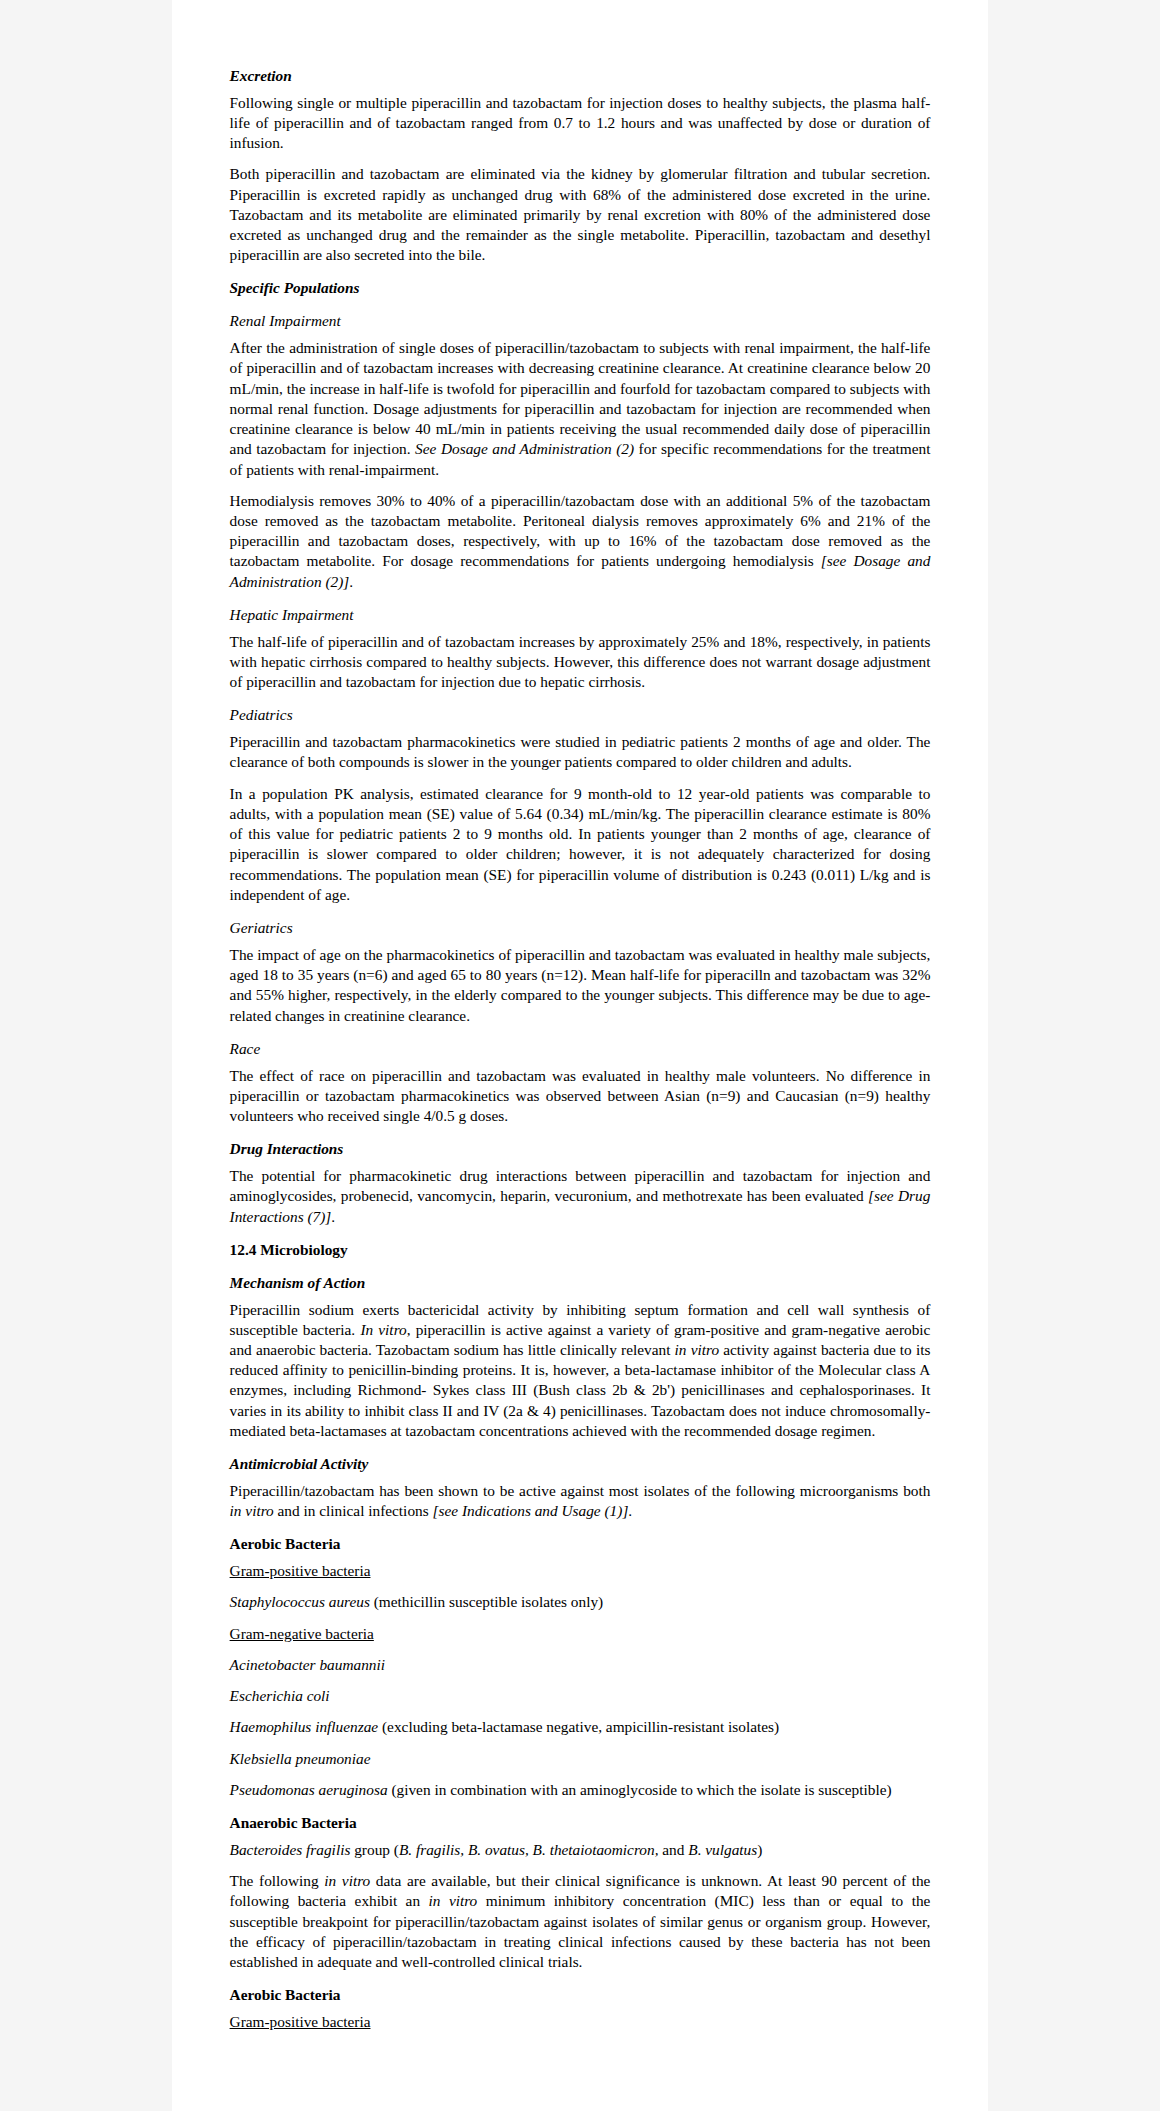Excretion
Following single or multiple piperacillin and tazobactam for injection doses to healthy subjects, the plasma half-life of piperacillin and of tazobactam ranged from 0.7 to 1.2 hours and was unaffected by dose or duration of infusion.
Both piperacillin and tazobactam are eliminated via the kidney by glomerular filtration and tubular secretion. Piperacillin is excreted rapidly as unchanged drug with 68% of the administered dose excreted in the urine. Tazobactam and its metabolite are eliminated primarily by renal excretion with 80% of the administered dose excreted as unchanged drug and the remainder as the single metabolite. Piperacillin, tazobactam and desethyl piperacillin are also secreted into the bile.
Specific Populations
Renal Impairment
After the administration of single doses of piperacillin/tazobactam to subjects with renal impairment, the half-life of piperacillin and of tazobactam increases with decreasing creatinine clearance. At creatinine clearance below 20 mL/min, the increase in half-life is twofold for piperacillin and fourfold for tazobactam compared to subjects with normal renal function. Dosage adjustments for piperacillin and tazobactam for injection are recommended when creatinine clearance is below 40 mL/min in patients receiving the usual recommended daily dose of piperacillin and tazobactam for injection. See Dosage and Administration (2) for specific recommendations for the treatment of patients with renal-impairment.
Hemodialysis removes 30% to 40% of a piperacillin/tazobactam dose with an additional 5% of the tazobactam dose removed as the tazobactam metabolite. Peritoneal dialysis removes approximately 6% and 21% of the piperacillin and tazobactam doses, respectively, with up to 16% of the tazobactam dose removed as the tazobactam metabolite. For dosage recommendations for patients undergoing hemodialysis [see Dosage and Administration (2)].
Hepatic Impairment
The half-life of piperacillin and of tazobactam increases by approximately 25% and 18%, respectively, in patients with hepatic cirrhosis compared to healthy subjects. However, this difference does not warrant dosage adjustment of piperacillin and tazobactam for injection due to hepatic cirrhosis.
Pediatrics
Piperacillin and tazobactam pharmacokinetics were studied in pediatric patients 2 months of age and older. The clearance of both compounds is slower in the younger patients compared to older children and adults.
In a population PK analysis, estimated clearance for 9 month-old to 12 year-old patients was comparable to adults, with a population mean (SE) value of 5.64 (0.34) mL/min/kg. The piperacillin clearance estimate is 80% of this value for pediatric patients 2 to 9 months old. In patients younger than 2 months of age, clearance of piperacillin is slower compared to older children; however, it is not adequately characterized for dosing recommendations. The population mean (SE) for piperacillin volume of distribution is 0.243 (0.011) L/kg and is independent of age.
Geriatrics
The impact of age on the pharmacokinetics of piperacillin and tazobactam was evaluated in healthy male subjects, aged 18 to 35 years (n=6) and aged 65 to 80 years (n=12). Mean half-life for piperacilln and tazobactam was 32% and 55% higher, respectively, in the elderly compared to the younger subjects. This difference may be due to age-related changes in creatinine clearance.
Race
The effect of race on piperacillin and tazobactam was evaluated in healthy male volunteers. No difference in piperacillin or tazobactam pharmacokinetics was observed between Asian (n=9) and Caucasian (n=9) healthy volunteers who received single 4/0.5 g doses.
Drug Interactions
The potential for pharmacokinetic drug interactions between piperacillin and tazobactam for injection and aminoglycosides, probenecid, vancomycin, heparin, vecuronium, and methotrexate has been evaluated [see Drug Interactions (7)].
12.4 Microbiology
Mechanism of Action
Piperacillin sodium exerts bactericidal activity by inhibiting septum formation and cell wall synthesis of susceptible bacteria. In vitro, piperacillin is active against a variety of gram-positive and gram-negative aerobic and anaerobic bacteria. Tazobactam sodium has little clinically relevant in vitro activity against bacteria due to its reduced affinity to penicillin-binding proteins. It is, however, a beta-lactamase inhibitor of the Molecular class A enzymes, including Richmond- Sykes class III (Bush class 2b & 2b') penicillinases and cephalosporinases. It varies in its ability to inhibit class II and IV (2a & 4) penicillinases. Tazobactam does not induce chromosomally-mediated beta-lactamases at tazobactam concentrations achieved with the recommended dosage regimen.
Antimicrobial Activity
Piperacillin/tazobactam has been shown to be active against most isolates of the following microorganisms both in vitro and in clinical infections [see Indications and Usage (1)].
Aerobic Bacteria
Gram-positive bacteria
Staphylococcus aureus (methicillin susceptible isolates only)
Gram-negative bacteria
Acinetobacter baumannii
Escherichia coli
Haemophilus influenzae (excluding beta-lactamase negative, ampicillin-resistant isolates)
Klebsiella pneumoniae
Pseudomonas aeruginosa (given in combination with an aminoglycoside to which the isolate is susceptible)
Anaerobic Bacteria
Bacteroides fragilis group (B. fragilis, B. ovatus, B. thetaiotaomicron, and B. vulgatus)
The following in vitro data are available, but their clinical significance is unknown. At least 90 percent of the following bacteria exhibit an in vitro minimum inhibitory concentration (MIC) less than or equal to the susceptible breakpoint for piperacillin/tazobactam against isolates of similar genus or organism group. However, the efficacy of piperacillin/tazobactam in treating clinical infections caused by these bacteria has not been established in adequate and well-controlled clinical trials.
Aerobic Bacteria
Gram-positive bacteria